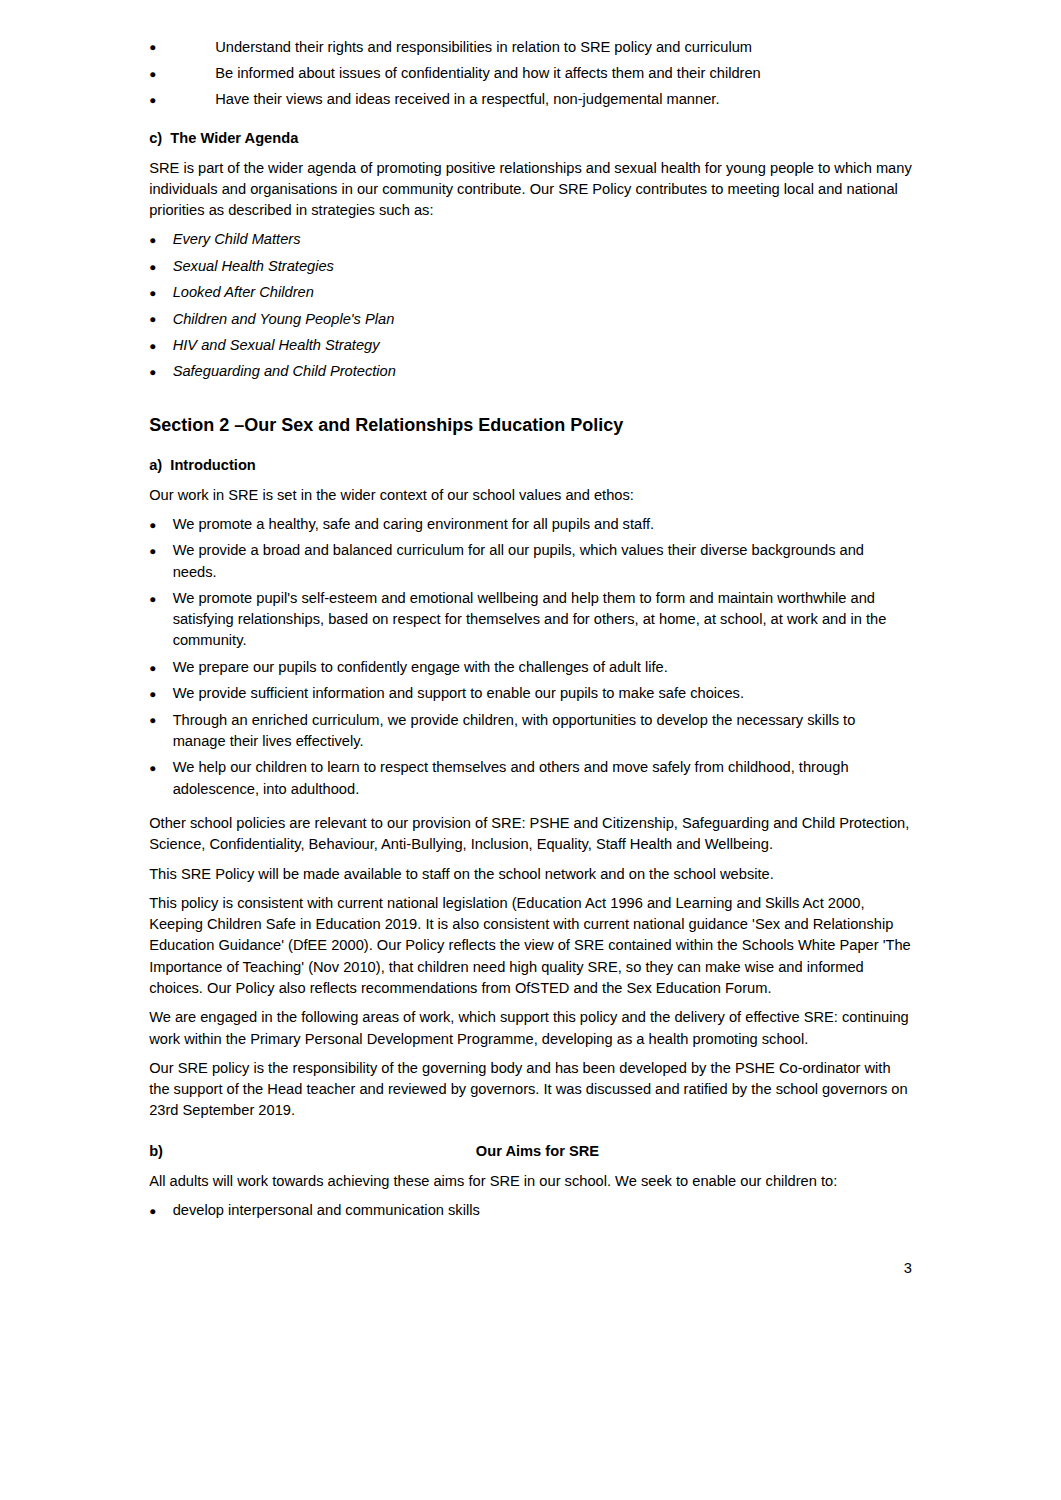Understand their rights and responsibilities in relation to SRE policy and curriculum
Be informed about issues of confidentiality and how it affects them and their children
Have their views and ideas received in a respectful, non-judgemental manner.
c) The Wider Agenda
SRE is part of the wider agenda of promoting positive relationships and sexual health for young people to which many individuals and organisations in our community contribute. Our SRE Policy contributes to meeting local and national priorities as described in strategies such as:
Every Child Matters
Sexual Health Strategies
Looked After Children
Children and Young People's Plan
HIV and Sexual Health Strategy
Safeguarding and Child Protection
Section 2 –Our Sex and Relationships Education Policy
a) Introduction
Our work in SRE is set in the wider context of our school values and ethos:
We promote a healthy, safe and caring environment for all pupils and staff.
We provide a broad and balanced curriculum for all our pupils, which values their diverse backgrounds and needs.
We promote pupil's self-esteem and emotional wellbeing and help them to form and maintain worthwhile and satisfying relationships, based on respect for themselves and for others, at home, at school, at work and in the community.
We prepare our pupils to confidently engage with the challenges of adult life.
We provide sufficient information and support to enable our pupils to make safe choices.
Through an enriched curriculum, we provide children, with opportunities to develop the necessary skills to manage their lives effectively.
We help our children to learn to respect themselves and others and move safely from childhood, through adolescence, into adulthood.
Other school policies are relevant to our provision of SRE: PSHE and Citizenship, Safeguarding and Child Protection, Science, Confidentiality, Behaviour, Anti-Bullying, Inclusion, Equality, Staff Health and Wellbeing.
This SRE Policy will be made available to staff on the school network and on the school website.
This policy is consistent with current national legislation (Education Act 1996 and Learning and Skills Act 2000, Keeping Children Safe in Education 2019. It is also consistent with current national guidance 'Sex and Relationship Education Guidance' (DfEE 2000). Our Policy reflects the view of SRE contained within the Schools White Paper 'The Importance of Teaching' (Nov 2010), that children need high quality SRE, so they can make wise and informed choices. Our Policy also reflects recommendations from OfSTED and the Sex Education Forum.
We are engaged in the following areas of work, which support this policy and the delivery of effective SRE: continuing work within the Primary Personal Development Programme, developing as a health promoting school.
Our SRE policy is the responsibility of the governing body and has been developed by the PSHE Co-ordinator with the support of the Head teacher and reviewed by governors. It was discussed and ratified by the school governors on 23rd September 2019.
b) Our Aims for SRE
All adults will work towards achieving these aims for SRE in our school. We seek to enable our children to:
develop interpersonal and communication skills
3